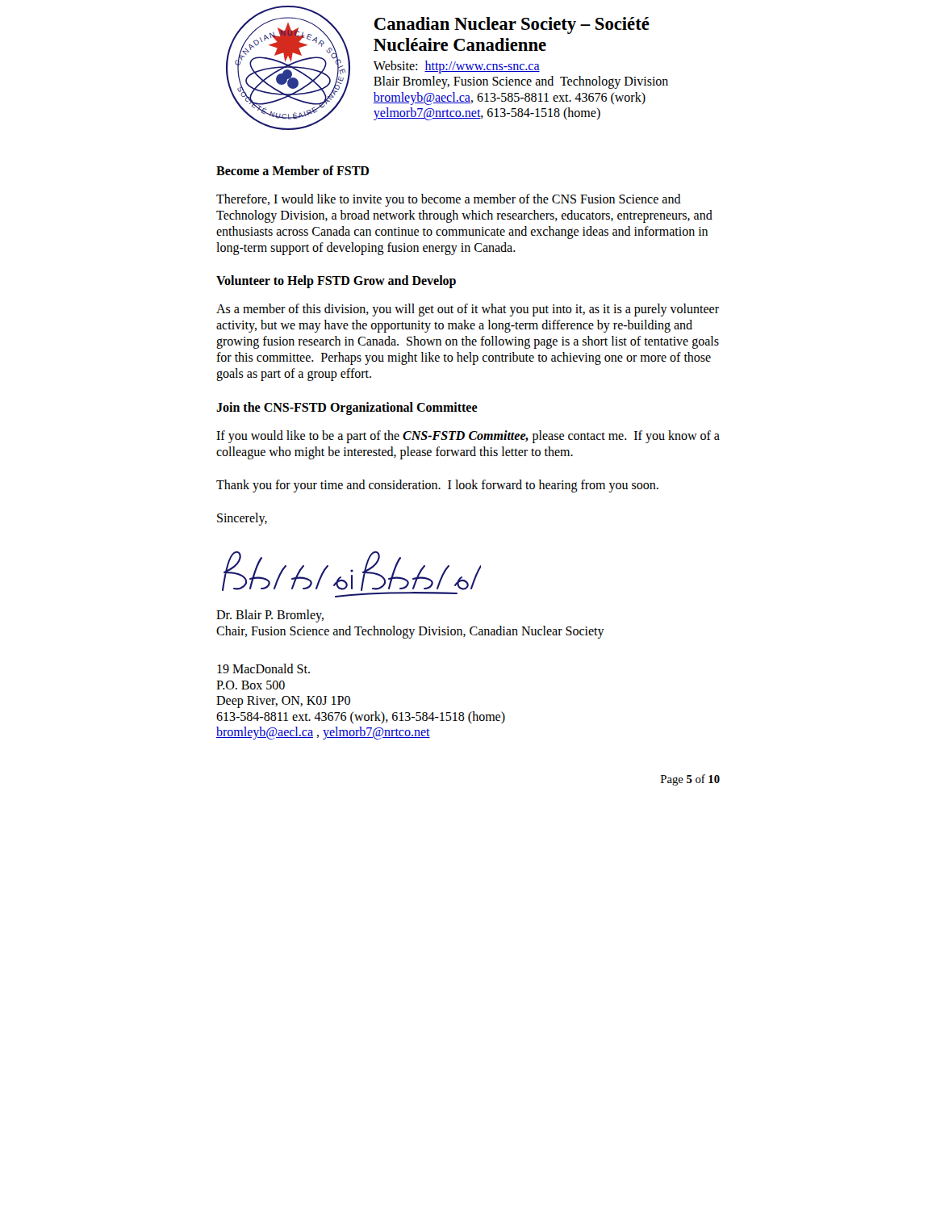CANADIAN NUCLEAR SOCIETY SOCIÉTÉ NUCLÉAIRE CANADIENNE
Canadian Nuclear Society – Société Nucléaire Canadienne
Website: http://www.cns-snc.ca
Blair Bromley, Fusion Science and Technology Division
bromleyb@aecl.ca, 613-585-8811 ext. 43676 (work)
yelmorb7@nrtco.net, 613-584-1518 (home)
Become a Member of FSTD
Therefore, I would like to invite you to become a member of the CNS Fusion Science and Technology Division, a broad network through which researchers, educators, entrepreneurs, and enthusiasts across Canada can continue to communicate and exchange ideas and information in long-term support of developing fusion energy in Canada.
Volunteer to Help FSTD Grow and Develop
As a member of this division, you will get out of it what you put into it, as it is a purely volunteer activity, but we may have the opportunity to make a long-term difference by re-building and growing fusion research in Canada. Shown on the following page is a short list of tentative goals for this committee. Perhaps you might like to help contribute to achieving one or more of those goals as part of a group effort.
Join the CNS-FSTD Organizational Committee
If you would like to be a part of the CNS-FSTD Committee, please contact me. If you know of a colleague who might be interested, please forward this letter to them.
Thank you for your time and consideration. I look forward to hearing from you soon.
Sincerely,
Dr. Blair P. Bromley,
Chair, Fusion Science and Technology Division, Canadian Nuclear Society
19 MacDonald St.
P.O. Box 500
Deep River, ON, K0J 1P0
613-584-8811 ext. 43676 (work), 613-584-1518 (home)
bromleyb@aecl.ca , yelmorb7@nrtco.net
Page 5 of 10